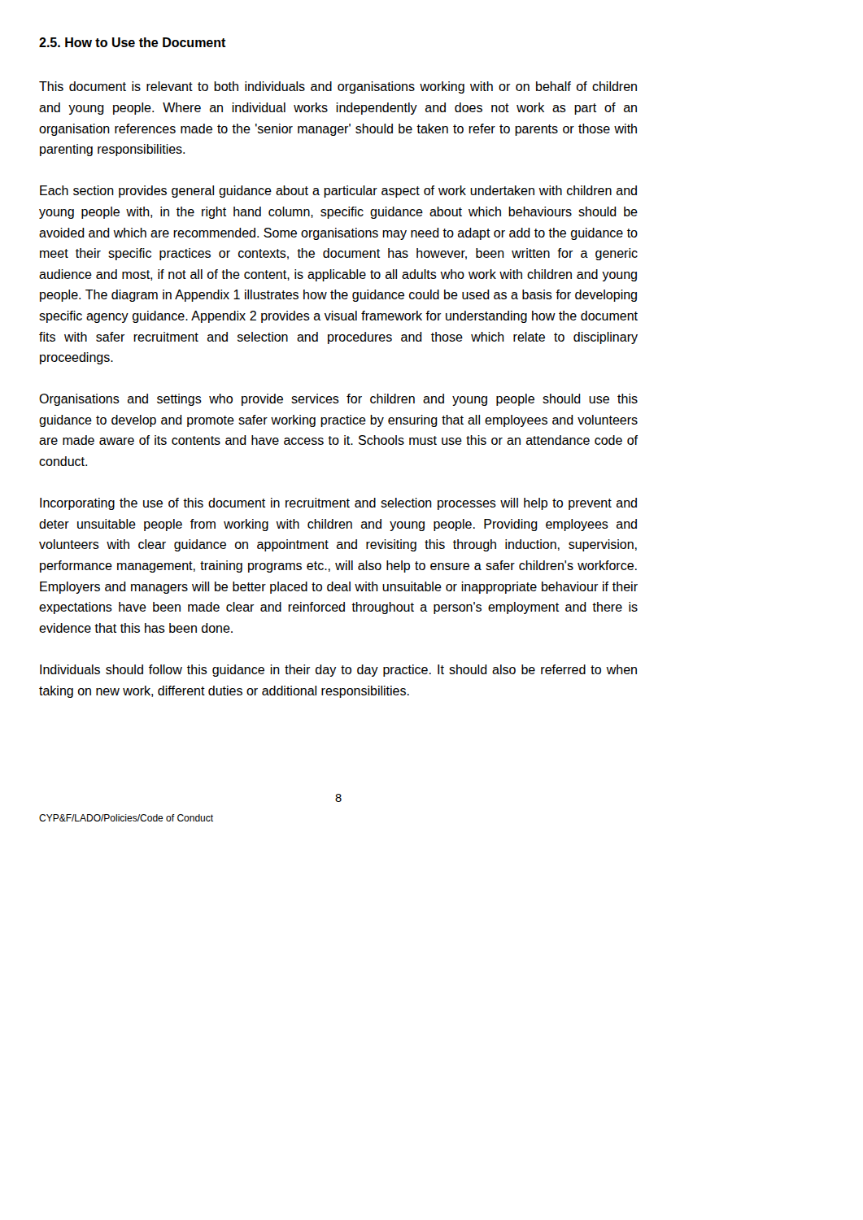2.5. How to Use the Document
This document is relevant to both individuals and organisations working with or on behalf of children and young people. Where an individual works independently and does not work as part of an organisation references made to the 'senior manager' should be taken to refer to parents or those with parenting responsibilities.
Each section provides general guidance about a particular aspect of work undertaken with children and young people with, in the right hand column, specific guidance about which behaviours should be avoided and which are recommended. Some organisations may need to adapt or add to the guidance to meet their specific practices or contexts, the document has however, been written for a generic audience and most, if not all of the content, is applicable to all adults who work with children and young people. The diagram in Appendix 1 illustrates how the guidance could be used as a basis for developing specific agency guidance. Appendix 2 provides a visual framework for understanding how the document fits with safer recruitment and selection and procedures and those which relate to disciplinary proceedings.
Organisations and settings who provide services for children and young people should use this guidance to develop and promote safer working practice by ensuring that all employees and volunteers are made aware of its contents and have access to it. Schools must use this or an attendance code of conduct.
Incorporating the use of this document in recruitment and selection processes will help to prevent and deter unsuitable people from working with children and young people. Providing employees and volunteers with clear guidance on appointment and revisiting this through induction, supervision, performance management, training programs etc., will also help to ensure a safer children's workforce. Employers and managers will be better placed to deal with unsuitable or inappropriate behaviour if their expectations have been made clear and reinforced throughout a person's employment and there is evidence that this has been done.
Individuals should follow this guidance in their day to day practice. It should also be referred to when taking on new work, different duties or additional responsibilities.
8
CYP&F/LADO/Policies/Code of Conduct